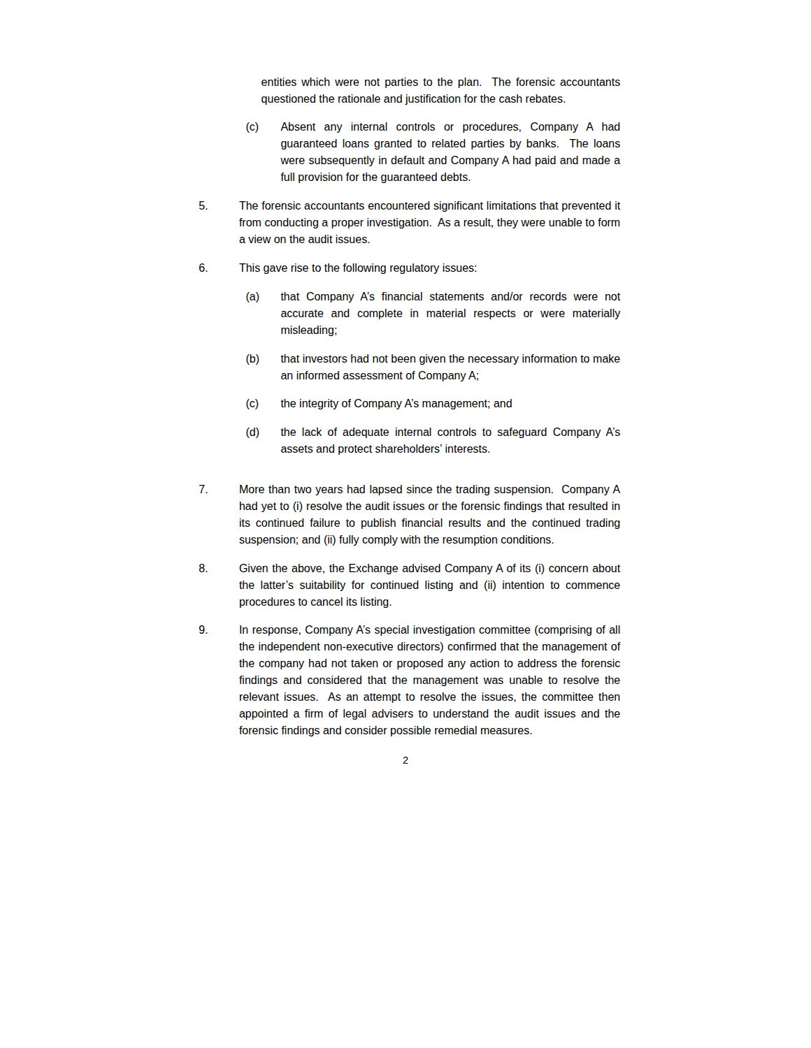entities which were not parties to the plan. The forensic accountants questioned the rationale and justification for the cash rebates.
(c)
Absent any internal controls or procedures, Company A had guaranteed loans granted to related parties by banks. The loans were subsequently in default and Company A had paid and made a full provision for the guaranteed debts.
5.
The forensic accountants encountered significant limitations that prevented it from conducting a proper investigation. As a result, they were unable to form a view on the audit issues.
6.
This gave rise to the following regulatory issues:
(a)
that Company A’s financial statements and/or records were not accurate and complete in material respects or were materially misleading;
(b)
that investors had not been given the necessary information to make an informed assessment of Company A;
(c)
the integrity of Company A’s management; and
(d)
the lack of adequate internal controls to safeguard Company A’s assets and protect shareholders’ interests.
7.
More than two years had lapsed since the trading suspension. Company A had yet to (i) resolve the audit issues or the forensic findings that resulted in its continued failure to publish financial results and the continued trading suspension; and (ii) fully comply with the resumption conditions.
8.
Given the above, the Exchange advised Company A of its (i) concern about the latter’s suitability for continued listing and (ii) intention to commence procedures to cancel its listing.
9.
In response, Company A’s special investigation committee (comprising of all the independent non-executive directors) confirmed that the management of the company had not taken or proposed any action to address the forensic findings and considered that the management was unable to resolve the relevant issues. As an attempt to resolve the issues, the committee then appointed a firm of legal advisers to understand the audit issues and the forensic findings and consider possible remedial measures.
2